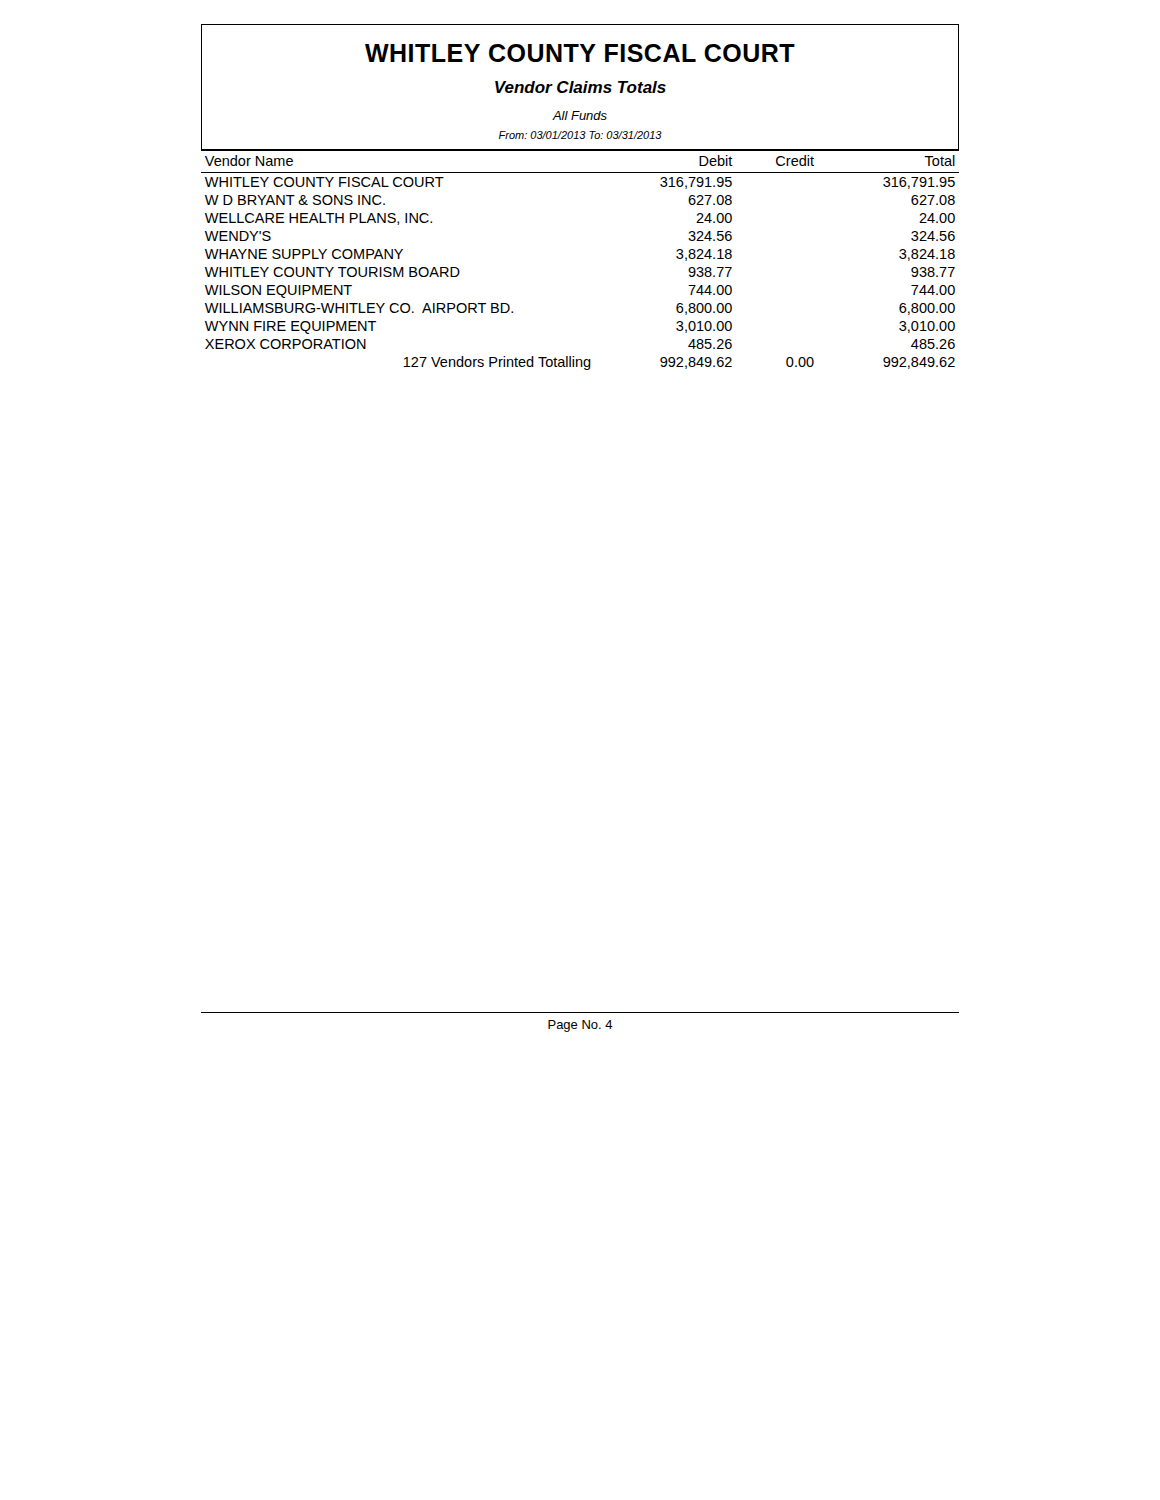WHITLEY COUNTY FISCAL COURT
Vendor Claims Totals
All Funds
From: 03/01/2013 To: 03/31/2013
| Vendor Name | Debit | Credit | Total |
| --- | --- | --- | --- |
| WHITLEY COUNTY FISCAL COURT | 316,791.95 | | 316,791.95 |
| W D BRYANT & SONS INC. | 627.08 | | 627.08 |
| WELLCARE HEALTH PLANS, INC. | 24.00 | | 24.00 |
| WENDY'S | 324.56 | | 324.56 |
| WHAYNE SUPPLY COMPANY | 3,824.18 | | 3,824.18 |
| WHITLEY COUNTY TOURISM BOARD | 938.77 | | 938.77 |
| WILSON EQUIPMENT | 744.00 | | 744.00 |
| WILLIAMSBURG-WHITLEY CO. AIRPORT BD. | 6,800.00 | | 6,800.00 |
| WYNN FIRE EQUIPMENT | 3,010.00 | | 3,010.00 |
| XEROX CORPORATION | 485.26 | | 485.26 |
| 127 Vendors Printed Totalling | 992,849.62 | 0.00 | 992,849.62 |
Page No. 4